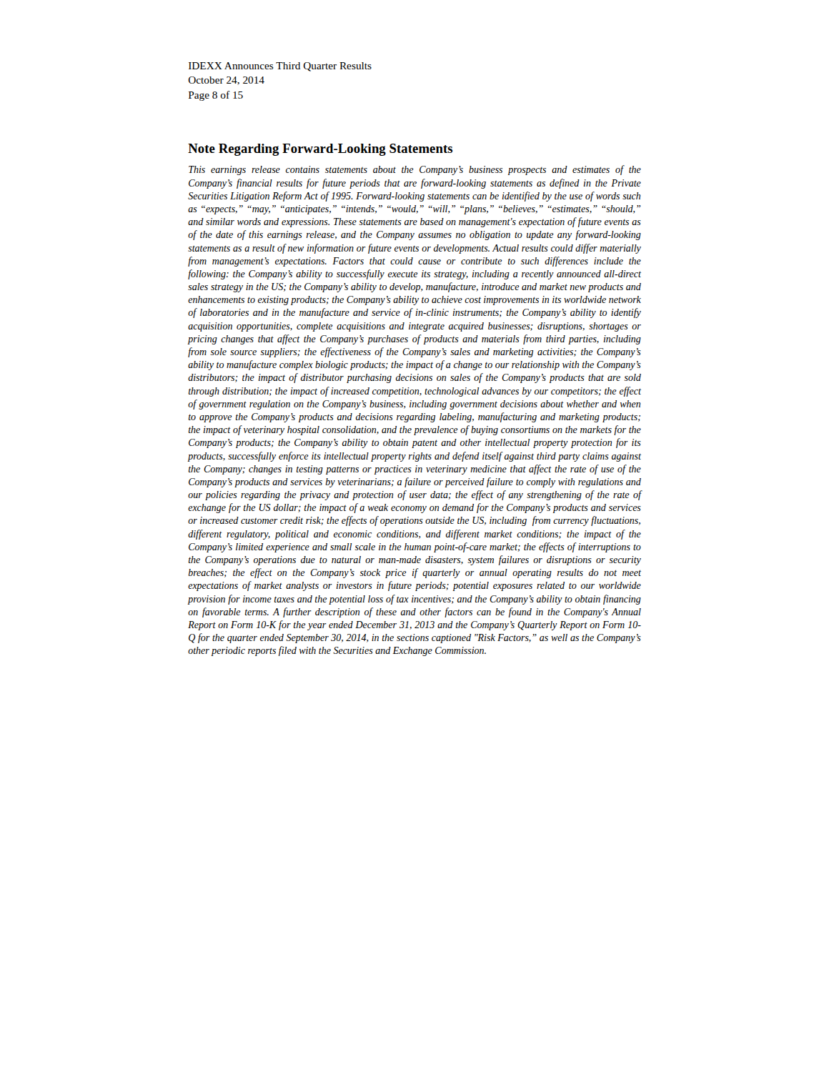IDEXX Announces Third Quarter Results
October 24, 2014
Page 8 of 15
Note Regarding Forward-Looking Statements
This earnings release contains statements about the Company’s business prospects and estimates of the Company’s financial results for future periods that are forward-looking statements as defined in the Private Securities Litigation Reform Act of 1995. Forward-looking statements can be identified by the use of words such as “expects,” “may,” “anticipates,” “intends,” “would,” “will,” “plans,” “believes,” “estimates,” “should,” and similar words and expressions. These statements are based on management's expectation of future events as of the date of this earnings release, and the Company assumes no obligation to update any forward-looking statements as a result of new information or future events or developments. Actual results could differ materially from management’s expectations. Factors that could cause or contribute to such differences include the following: the Company’s ability to successfully execute its strategy, including a recently announced all-direct sales strategy in the US; the Company’s ability to develop, manufacture, introduce and market new products and enhancements to existing products; the Company’s ability to achieve cost improvements in its worldwide network of laboratories and in the manufacture and service of in-clinic instruments; the Company’s ability to identify acquisition opportunities, complete acquisitions and integrate acquired businesses; disruptions, shortages or pricing changes that affect the Company’s purchases of products and materials from third parties, including from sole source suppliers; the effectiveness of the Company’s sales and marketing activities; the Company’s ability to manufacture complex biologic products; the impact of a change to our relationship with the Company’s distributors; the impact of distributor purchasing decisions on sales of the Company’s products that are sold through distribution; the impact of increased competition, technological advances by our competitors; the effect of government regulation on the Company’s business, including government decisions about whether and when to approve the Company’s products and decisions regarding labeling, manufacturing and marketing products; the impact of veterinary hospital consolidation, and the prevalence of buying consortiums on the markets for the Company’s products; the Company’s ability to obtain patent and other intellectual property protection for its products, successfully enforce its intellectual property rights and defend itself against third party claims against the Company; changes in testing patterns or practices in veterinary medicine that affect the rate of use of the Company’s products and services by veterinarians; a failure or perceived failure to comply with regulations and our policies regarding the privacy and protection of user data; the effect of any strengthening of the rate of exchange for the US dollar; the impact of a weak economy on demand for the Company’s products and services or increased customer credit risk; the effects of operations outside the US, including from currency fluctuations, different regulatory, political and economic conditions, and different market conditions; the impact of the Company’s limited experience and small scale in the human point-of-care market; the effects of interruptions to the Company’s operations due to natural or man-made disasters, system failures or disruptions or security breaches; the effect on the Company’s stock price if quarterly or annual operating results do not meet expectations of market analysts or investors in future periods; potential exposures related to our worldwide provision for income taxes and the potential loss of tax incentives; and the Company’s ability to obtain financing on favorable terms. A further description of these and other factors can be found in the Company's Annual Report on Form 10-K for the year ended December 31, 2013 and the Company’s Quarterly Report on Form 10-Q for the quarter ended September 30, 2014, in the sections captioned "Risk Factors,” as well as the Company’s other periodic reports filed with the Securities and Exchange Commission.